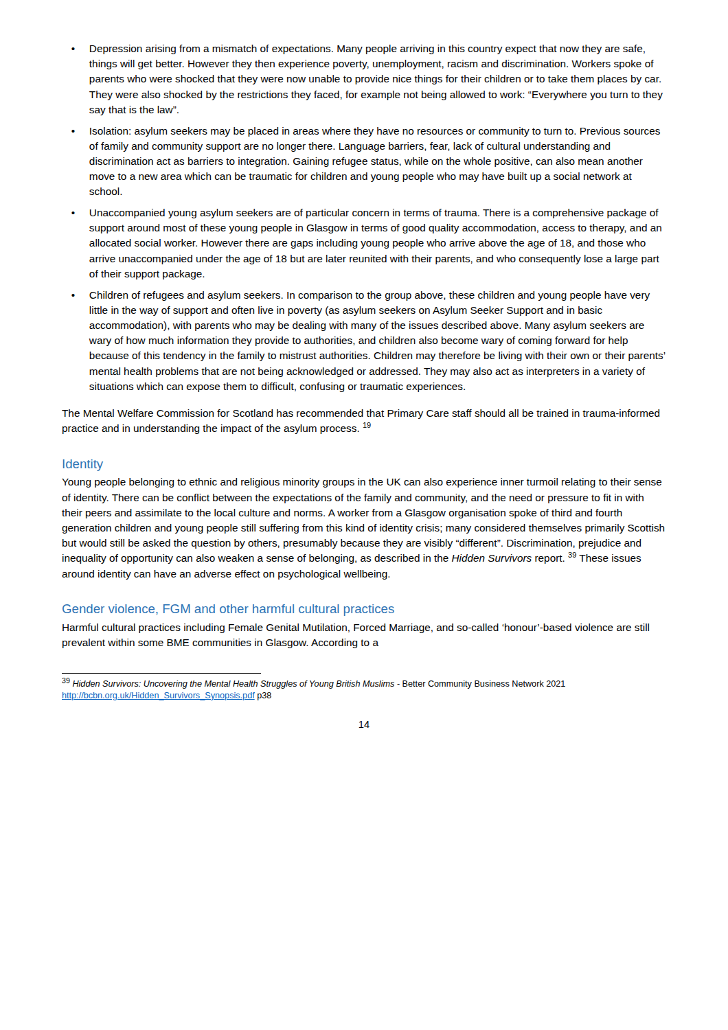Depression arising from a mismatch of expectations. Many people arriving in this country expect that now they are safe, things will get better. However they then experience poverty, unemployment, racism and discrimination. Workers spoke of parents who were shocked that they were now unable to provide nice things for their children or to take them places by car. They were also shocked by the restrictions they faced, for example not being allowed to work: “Everywhere you turn to they say that is the law”.
Isolation: asylum seekers may be placed in areas where they have no resources or community to turn to. Previous sources of family and community support are no longer there. Language barriers, fear, lack of cultural understanding and discrimination act as barriers to integration. Gaining refugee status, while on the whole positive, can also mean another move to a new area which can be traumatic for children and young people who may have built up a social network at school.
Unaccompanied young asylum seekers are of particular concern in terms of trauma. There is a comprehensive package of support around most of these young people in Glasgow in terms of good quality accommodation, access to therapy, and an allocated social worker. However there are gaps including young people who arrive above the age of 18, and those who arrive unaccompanied under the age of 18 but are later reunited with their parents, and who consequently lose a large part of their support package.
Children of refugees and asylum seekers. In comparison to the group above, these children and young people have very little in the way of support and often live in poverty (as asylum seekers on Asylum Seeker Support and in basic accommodation), with parents who may be dealing with many of the issues described above. Many asylum seekers are wary of how much information they provide to authorities, and children also become wary of coming forward for help because of this tendency in the family to mistrust authorities. Children may therefore be living with their own or their parents’ mental health problems that are not being acknowledged or addressed. They may also act as interpreters in a variety of situations which can expose them to difficult, confusing or traumatic experiences.
The Mental Welfare Commission for Scotland has recommended that Primary Care staff should all be trained in trauma-informed practice and in understanding the impact of the asylum process. 19
Identity
Young people belonging to ethnic and religious minority groups in the UK can also experience inner turmoil relating to their sense of identity. There can be conflict between the expectations of the family and community, and the need or pressure to fit in with their peers and assimilate to the local culture and norms. A worker from a Glasgow organisation spoke of third and fourth generation children and young people still suffering from this kind of identity crisis; many considered themselves primarily Scottish but would still be asked the question by others, presumably because they are visibly “different”. Discrimination, prejudice and inequality of opportunity can also weaken a sense of belonging, as described in the Hidden Survivors report. 39 These issues around identity can have an adverse effect on psychological wellbeing.
Gender violence, FGM and other harmful cultural practices
Harmful cultural practices including Female Genital Mutilation, Forced Marriage, and so-called ‘honour’-based violence are still prevalent within some BME communities in Glasgow. According to a
39 Hidden Survivors: Uncovering the Mental Health Struggles of Young British Muslims - Better Community Business Network 2021 http://bcbn.org.uk/Hidden_Survivors_Synopsis.pdf p38
14